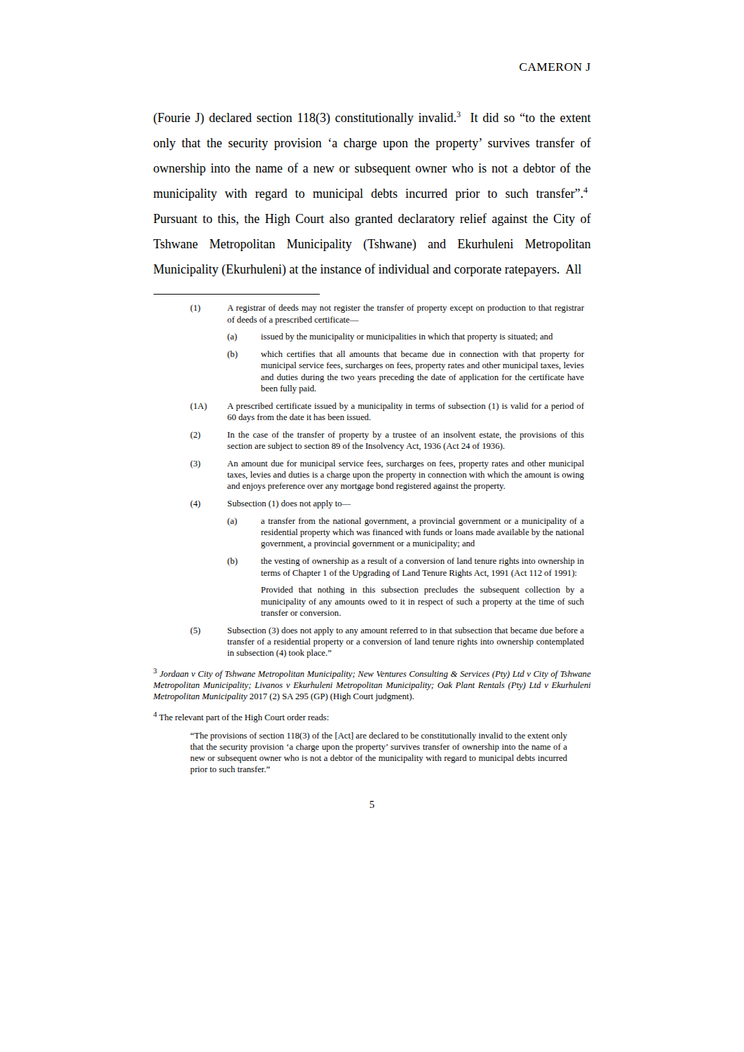CAMERON J
(Fourie J) declared section 118(3) constitutionally invalid.3 It did so “to the extent only that the security provision ‘a charge upon the property’ survives transfer of ownership into the name of a new or subsequent owner who is not a debtor of the municipality with regard to municipal debts incurred prior to such transfer”.4 Pursuant to this, the High Court also granted declaratory relief against the City of Tshwane Metropolitan Municipality (Tshwane) and Ekurhuleni Metropolitan Municipality (Ekurhuleni) at the instance of individual and corporate ratepayers. All
(1)
A registrar of deeds may not register the transfer of property except on production to that registrar of deeds of a prescribed certificate—
(a)
issued by the municipality or municipalities in which that property is situated; and
(b)
which certifies that all amounts that became due in connection with that property for municipal service fees, surcharges on fees, property rates and other municipal taxes, levies and duties during the two years preceding the date of application for the certificate have been fully paid.
(1A)
A prescribed certificate issued by a municipality in terms of subsection (1) is valid for a period of 60 days from the date it has been issued.
(2)
In the case of the transfer of property by a trustee of an insolvent estate, the provisions of this section are subject to section 89 of the Insolvency Act, 1936 (Act 24 of 1936).
(3)
An amount due for municipal service fees, surcharges on fees, property rates and other municipal taxes, levies and duties is a charge upon the property in connection with which the amount is owing and enjoys preference over any mortgage bond registered against the property.
(4)
Subsection (1) does not apply to—
(a)
a transfer from the national government, a provincial government or a municipality of a residential property which was financed with funds or loans made available by the national government, a provincial government or a municipality; and
(b)
the vesting of ownership as a result of a conversion of land tenure rights into ownership in terms of Chapter 1 of the Upgrading of Land Tenure Rights Act, 1991 (Act 112 of 1991):
Provided that nothing in this subsection precludes the subsequent collection by a municipality of any amounts owed to it in respect of such a property at the time of such transfer or conversion.
(5)
Subsection (3) does not apply to any amount referred to in that subsection that became due before a transfer of a residential property or a conversion of land tenure rights into ownership contemplated in subsection (4) took place.”
3 Jordaan v City of Tshwane Metropolitan Municipality; New Ventures Consulting & Services (Pty) Ltd v City of Tshwane Metropolitan Municipality; Livanos v Ekurhuleni Metropolitan Municipality; Oak Plant Rentals (Pty) Ltd v Ekurhuleni Metropolitan Municipality 2017 (2) SA 295 (GP) (High Court judgment).
4 The relevant part of the High Court order reads:
“The provisions of section 118(3) of the [Act] are declared to be constitutionally invalid to the extent only that the security provision ‘a charge upon the property’ survives transfer of ownership into the name of a new or subsequent owner who is not a debtor of the municipality with regard to municipal debts incurred prior to such transfer.”
5